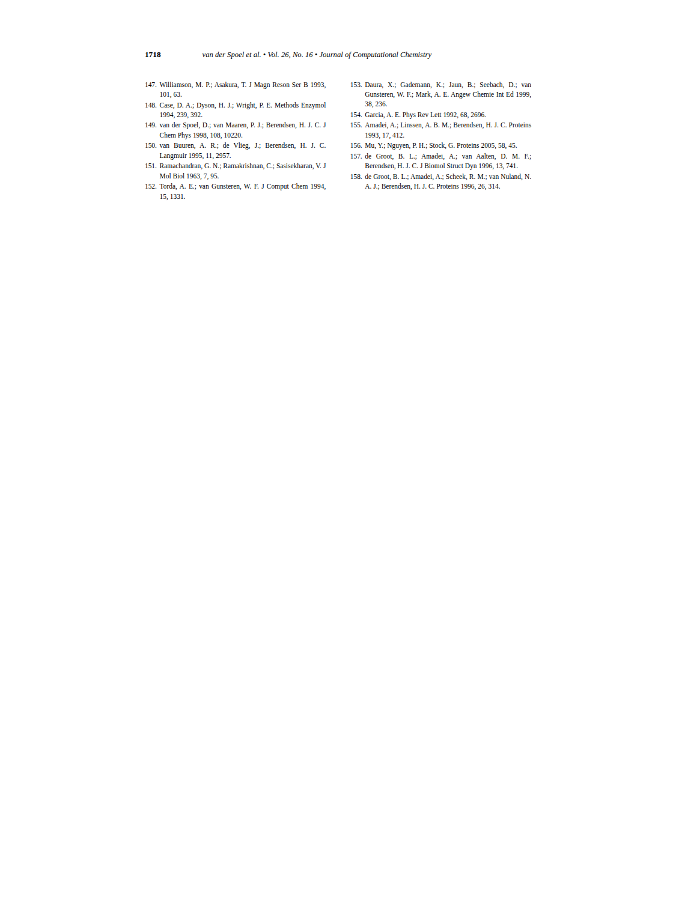1718 van der Spoel et al. • Vol. 26, No. 16 • Journal of Computational Chemistry
147. Williamson, M. P.; Asakura, T. J Magn Reson Ser B 1993, 101, 63.
148. Case, D. A.; Dyson, H. J.; Wright, P. E. Methods Enzymol 1994, 239, 392.
149. van der Spoel, D.; van Maaren, P. J.; Berendsen, H. J. C. J Chem Phys 1998, 108, 10220.
150. van Buuren, A. R.; de Vlieg, J.; Berendsen, H. J. C. Langmuir 1995, 11, 2957.
151. Ramachandran, G. N.; Ramakrishnan, C.; Sasisekharan, V. J Mol Biol 1963, 7, 95.
152. Torda, A. E.; van Gunsteren, W. F. J Comput Chem 1994, 15, 1331.
153. Daura, X.; Gademann, K.; Jaun, B.; Seebach, D.; van Gunsteren, W. F.; Mark, A. E. Angew Chemie Int Ed 1999, 38, 236.
154. Garcia, A. E. Phys Rev Lett 1992, 68, 2696.
155. Amadei, A.; Linssen, A. B. M.; Berendsen, H. J. C. Proteins 1993, 17, 412.
156. Mu, Y.; Nguyen, P. H.; Stock, G. Proteins 2005, 58, 45.
157. de Groot, B. L.; Amadei, A.; van Aalten, D. M. F.; Berendsen, H. J. C. J Biomol Struct Dyn 1996, 13, 741.
158. de Groot, B. L.; Amadei, A.; Scheek, R. M.; van Nuland, N. A. J.; Berendsen, H. J. C. Proteins 1996, 26, 314.